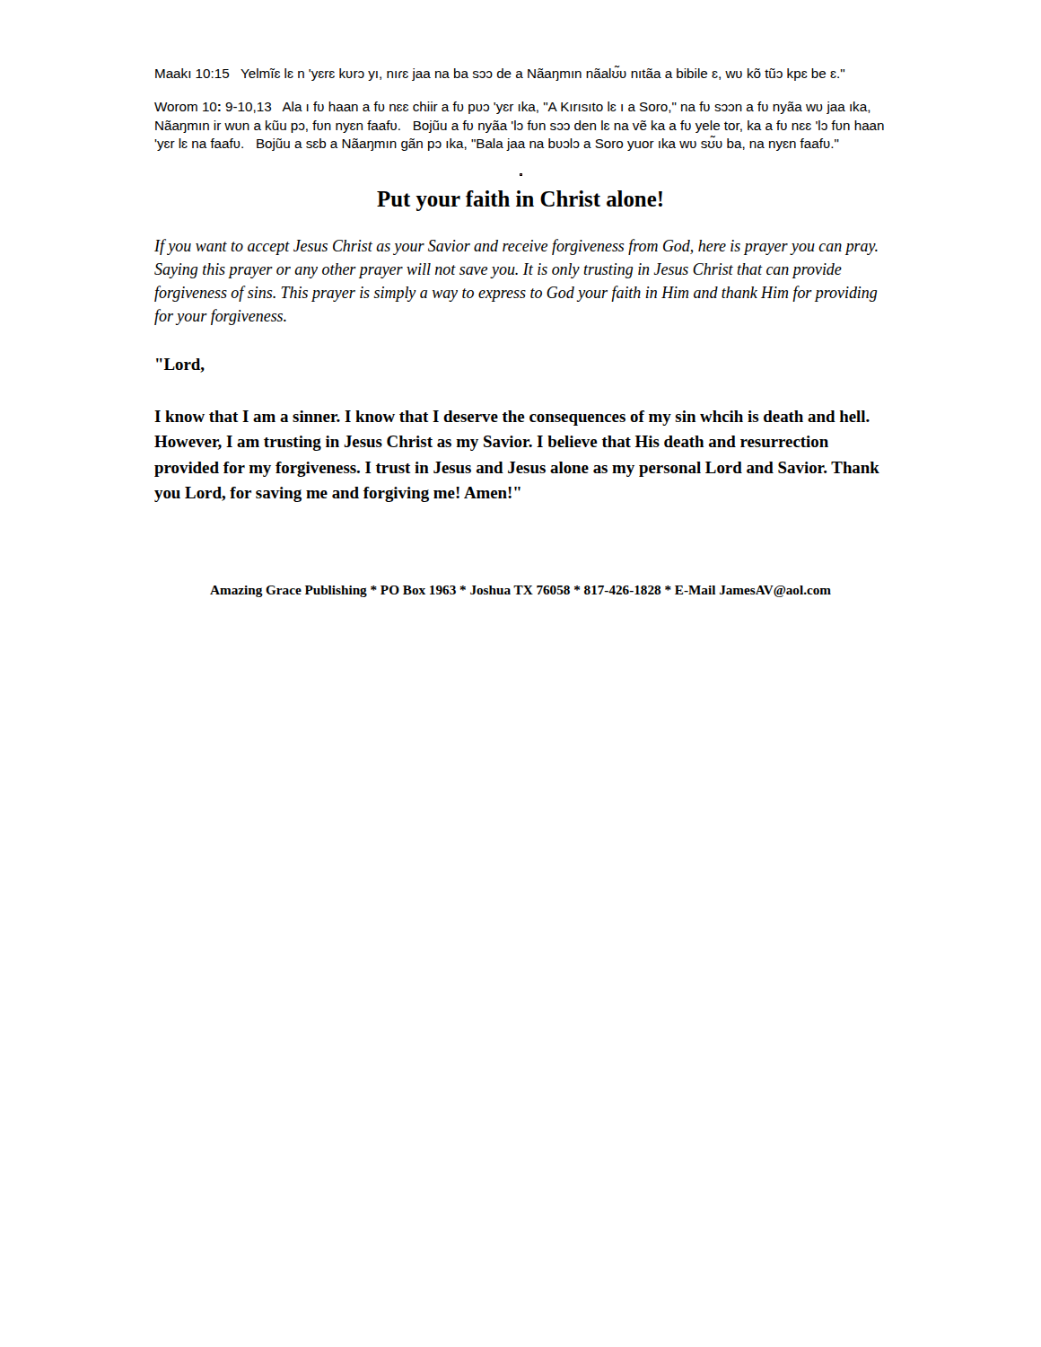Maakı 10:15 Yelmĩɛ lɛ n 'yɛrɛ kʋrɔ yı, nıɾɛ jaa na ba sɔɔ de a Nãaŋmın nãalʊ̃ʋ nıtãa a bibile ɛ, wʋ kõ tũɔ kpɛ be ɛ."
Worom 10: 9-10,13 Ala ı fʋ haan a fʋ nɛɛ chiir a fʋ pʋɔ 'yɛr ıka, "A Kırısıto lɛ ı a Soro," na fʋ sɔɔn a fʋ nyãa wʋ jaa ıka, Nãaŋmın ir wʋn a kũu pɔ, fʋn nyɛn faafʋ. Bojũu a fʋ nyãa 'lɔ fʋn sɔɔ den lɛ na vẽ ka a fʋ yele tor, ka a fʋ nɛɛ 'lɔ fʋn haan 'yɛr lɛ na faafʋ. Bojũu a sɛb a Nãaŋmın gãn pɔ ıka, "Bala jaa na bʋɔlɔ a Soro yuor ıka wʋ sʊ̃ʋ ba, na nyɛn faafʋ."
Put your faith in Christ alone!
If you want to accept Jesus Christ as your Savior and receive forgiveness from God, here is prayer you can pray. Saying this prayer or any other prayer will not save you. It is only trusting in Jesus Christ that can provide forgiveness of sins. This prayer is simply a way to express to God your faith in Him and thank Him for providing for your forgiveness.
"Lord,
I know that I am a sinner. I know that I deserve the consequences of my sin whcih is death and hell. However, I am trusting in Jesus Christ as my Savior. I believe that His death and resurrection provided for my forgiveness. I trust in Jesus and Jesus alone as my personal Lord and Savior. Thank you Lord, for saving me and forgiving me! Amen!"
Amazing Grace Publishing * PO Box 1963 * Joshua TX 76058 * 817-426-1828 * E-Mail JamesAV@aol.com